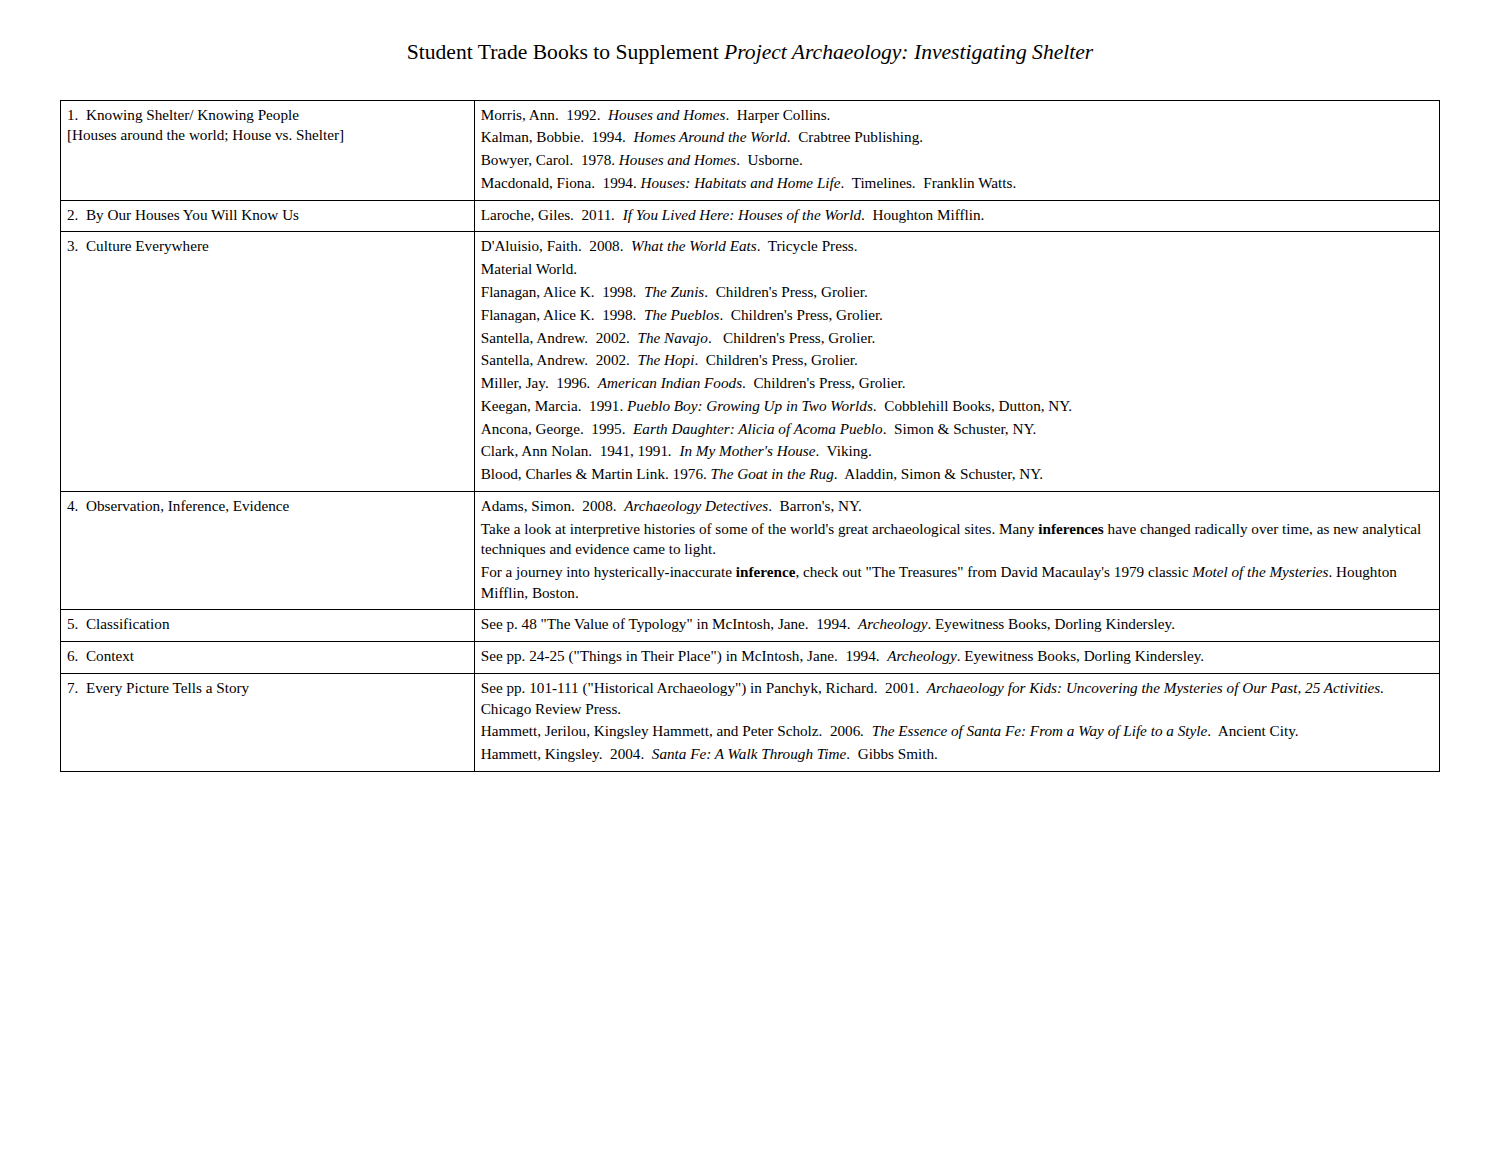Student Trade Books to Supplement Project Archaeology: Investigating Shelter
| 1. Knowing Shelter/ Knowing People [Houses around the world; House vs. Shelter] | Morris, Ann. 1992. Houses and Homes . Harper Collins. Kalman, Bobbie. 1994. Homes Around the World . Crabtree Publishing. Bowyer, Carol. 1978. Houses and Homes . Usborne. Macdonald, Fiona. 1994. Houses: Habitats and Home Life . Timelines. Franklin Watts. |
| 2. By Our Houses You Will Know Us | Laroche, Giles. 2011 . If You Lived Here: Houses of the World . Houghton Mifflin. |
| 3. Culture Everywhere | D'Aluisio, Faith. 2008. What the World Eats . Tricycle Press. Material World. Flanagan, Alice K. 1998. The Zunis . Children's Press, Grolier. Flanagan, Alice K. 1998. The Pueblos . Children's Press, Grolier. Santella, Andrew. 2002. The Navajo . Children's Press, Grolier. Santella, Andrew. 2002. The Hopi . Children's Press, Grolier. Miller, Jay. 1996 . American Indian Foods . Children's Press, Grolier. Keegan, Marcia. 1991. Pueblo Boy: Growing Up in Two Worlds . Cobblehill Books, Dutton, NY. Ancona, George. 1995. Earth Daughter: Alicia of Acoma Pueblo . Simon & Schuster, NY. Clark, Ann Nolan. 1941, 1991 . In My Mother's House . Viking. Blood, Charles & Martin Link. 1976. The Goat in the Rug . Aladdin, Simon & Schuster, NY. |
| 4. Observation, Inference, Evidence | Adams, Simon. 2008. Archaeology Detectives . Barron's, NY. Take a look at interpretive histories of some of the world's great archaeological sites. Many inferences have changed radically over time, as new analytical techniques and evidence came to light. For a journey into hysterically-inaccurate inference , check out "The Treasures" from David Macaulay's 1979 classic Motel of the Mysteries . Houghton Mifflin, Boston. |
| 5. Classification | See p. 48 "The Value of Typology" in McIntosh, Jane. 1994. Archeology . Eyewitness Books, Dorling Kindersley. |
| 6. Context | See pp. 24-25 ("Things in Their Place") in McIntosh, Jane. 1994. Archeology . Eyewitness Books, Dorling Kindersley. |
| 7. Every Picture Tells a Story | See pp. 101-111 ("Historical Archaeology") in Panchyk, Richard. 2001. Archaeology for Kids: Uncovering the Mysteries of Our Past, 25 Activities. Chicago Review Press. Hammett, Jerilou, Kingsley Hammett, and Peter Scholz. 2006 . The Essence of Santa Fe: From a Way of Life to a Style . Ancient City. Hammett, Kingsley. 2004. Santa Fe: A Walk Through Time . Gibbs Smith. |